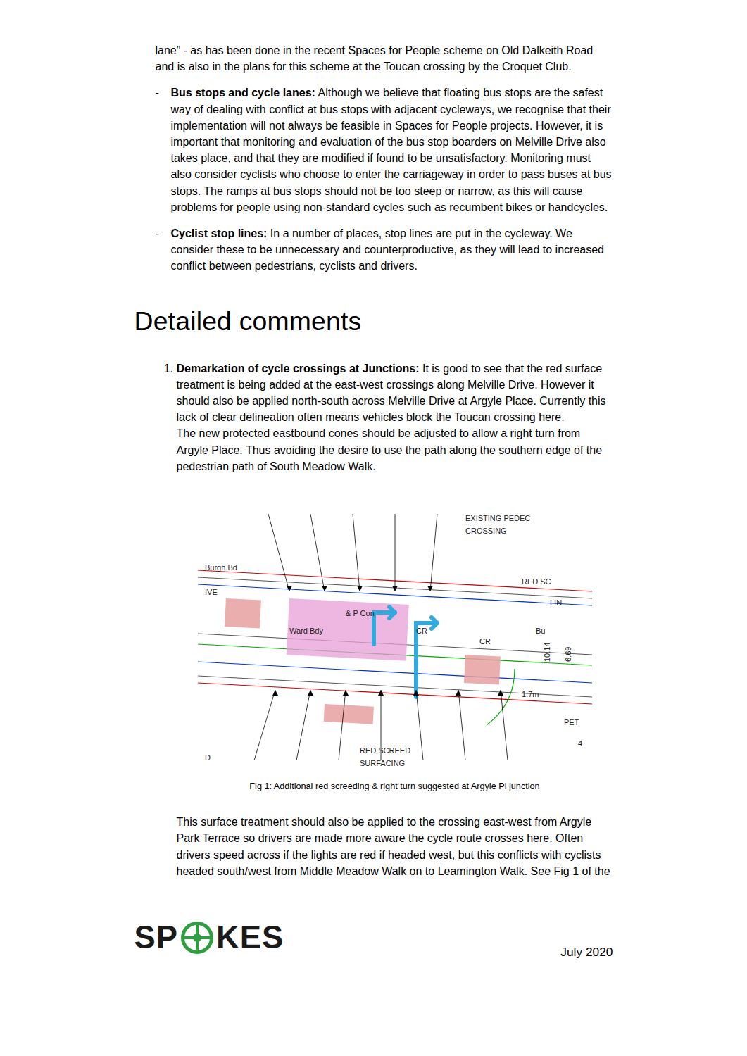lane” - as has been done in the recent Spaces for People scheme on Old Dalkeith Road and is also in the plans for this scheme at the Toucan crossing by the Croquet Club.
Bus stops and cycle lanes: Although we believe that floating bus stops are the safest way of dealing with conflict at bus stops with adjacent cycleways, we recognise that their implementation will not always be feasible in Spaces for People projects. However, it is important that monitoring and evaluation of the bus stop boarders on Melville Drive also takes place, and that they are modified if found to be unsatisfactory. Monitoring must also consider cyclists who choose to enter the carriageway in order to pass buses at bus stops. The ramps at bus stops should not be too steep or narrow, as this will cause problems for people using non-standard cycles such as recumbent bikes or handcycles.
Cyclist stop lines: In a number of places, stop lines are put in the cycleway. We consider these to be unnecessary and counterproductive, as they will lead to increased conflict between pedestrians, cyclists and drivers.
Detailed comments
Demarkation of cycle crossings at Junctions: It is good to see that the red surface treatment is being added at the east-west crossings along Melville Drive. However it should also be applied north-south across Melville Drive at Argyle Place. Currently this lack of clear delineation often means vehicles block the Toucan crossing here.
The new protected eastbound cones should be adjusted to allow a right turn from Argyle Place. Thus avoiding the desire to use the path along the southern edge of the pedestrian path of South Meadow Walk.
Fig 1: Additional red screeding & right turn suggested at Argyle Pl junction
This surface treatment should also be applied to the crossing east-west from Argyle Park Terrace so drivers are made more aware the cycle route crosses here. Often drivers speed across if the lights are red if headed west, but this conflicts with cyclists headed south/west from Middle Meadow Walk on to Leamington Walk. See Fig 1 of the
SP KES
July 2020